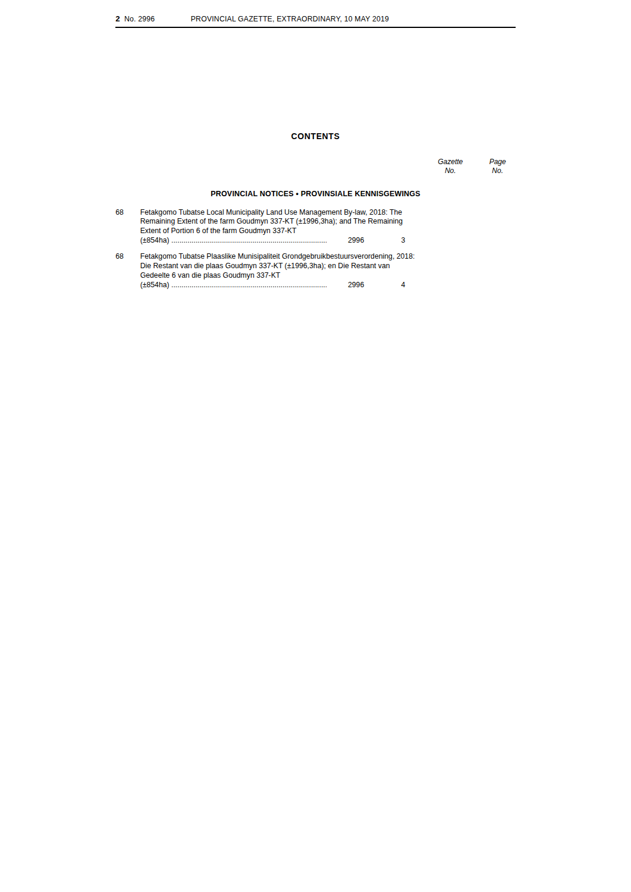2 No. 2996
PROVINCIAL GAZETTE, EXTRAORDINARY, 10 MAY 2019
CONTENTS
Gazette
Page
No.
No.
PROVINCIAL NOTICES • PROVINSIALE KENNISGEWINGS
68
Fetakgomo Tubatse Local Municipality Land Use Management By-law, 2018: The Remaining Extent of the farm Goudmyn 337-KT (±1996,3ha); and The Remaining Extent of Portion 6 of the farm Goudmyn 337-KT
(±854ha) .................................................................................................................................................
2996
3
68
Fetakgomo Tubatse Plaaslike Munisipaliteit Grondgebruikbestuursverordening, 2018: Die Restant van die plaas Goudmyn 337-KT (±1996,3ha); en Die Restant van Gedeelte 6 van die plaas Goudmyn 337-KT
(±854ha) .................................................................................................................................................
2996
4